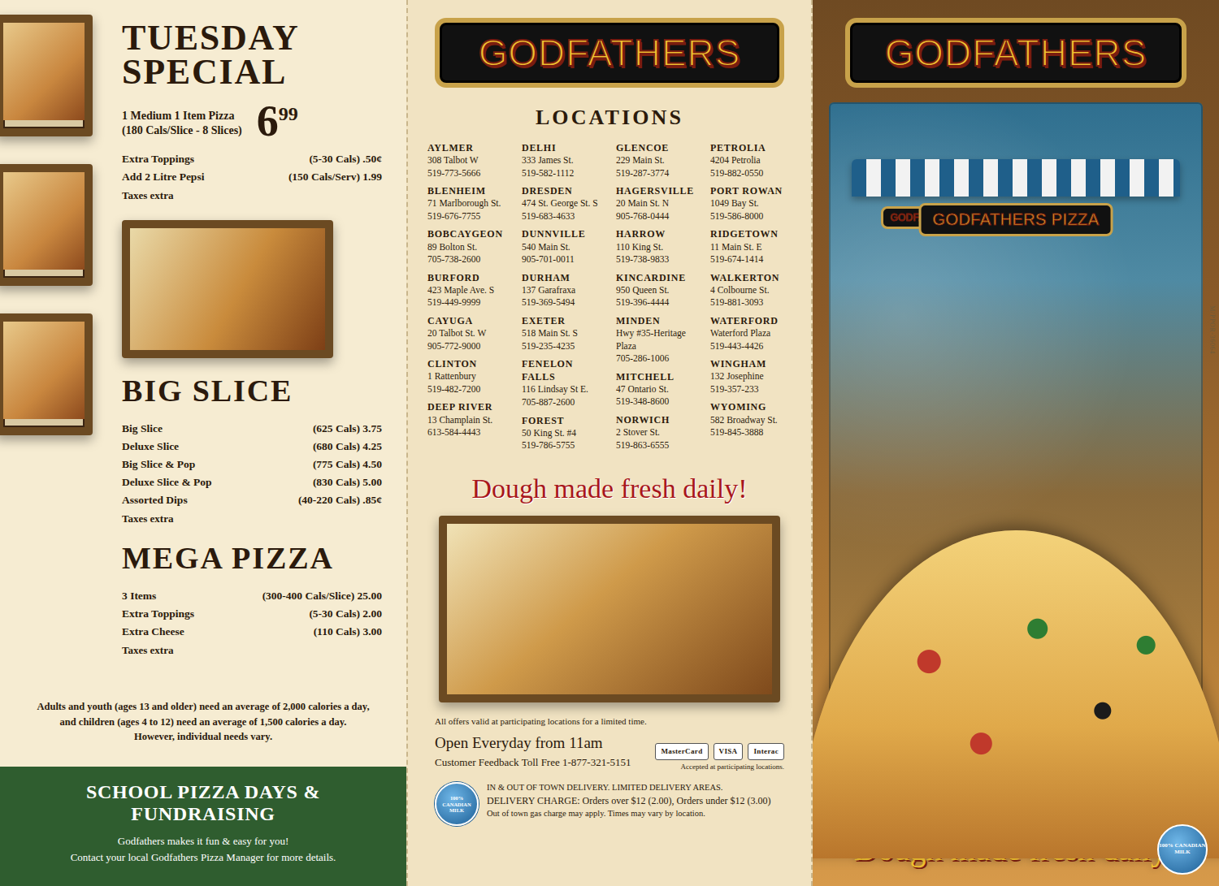TUESDAY SPECIAL
1 Medium 1 Item Pizza
(180 Cals/Slice - 8 Slices)
699
| Extra Toppings | (5-30 Cals) .50¢ |
| Add 2 Litre Pepsi | (150 Cals/Serv) 1.99 |
Taxes extra
BIG SLICE
| Big Slice | (625 Cals) 3.75 |
| Deluxe Slice | (680 Cals) 4.25 |
| Big Slice & Pop | (775 Cals) 4.50 |
| Deluxe Slice & Pop | (830 Cals) 5.00 |
| Assorted Dips | (40-220 Cals) .85¢ |
Taxes extra
MEGA PIZZA
| 3 Items | (300-400 Cals/Slice) 25.00 |
| Extra Toppings | (5-30 Cals) 2.00 |
| Extra Cheese | (110 Cals) 3.00 |
Taxes extra
Adults and youth (ages 13 and older) need an average of 2,000 calories a day,
and children (ages 4 to 12) need an average of 1,500 calories a day.
However, individual needs vary.
SCHOOL PIZZA DAYS & FUNDRAISING
Godfathers makes it fun & easy for you!
Contact your local Godfathers Pizza Manager for more details.
GODFATHERS
LOCATIONS
AYLMER308 Talbot W
519-773-5666
BLENHEIM71 Marlborough St.
519-676-7755
BOBCAYGEON89 Bolton St.
705-738-2600
BURFORD423 Maple Ave. S
519-449-9999
CAYUGA20 Talbot St. W
905-772-9000
CLINTON1 Rattenbury
519-482-7200
DEEP RIVER13 Champlain St.
613-584-4443
DELHI333 James St.
519-582-1112
DRESDEN474 St. George St. S
519-683-4633
DUNNVILLE540 Main St.
905-701-0011
DURHAM137 Garafraxa
519-369-5494
EXETER518 Main St. S
519-235-4235
FENELON FALLS116 Lindsay St E.
705-887-2600
FOREST50 King St. #4
519-786-5755
GLENCOE229 Main St.
519-287-3774
HAGERSVILLE20 Main St. N
905-768-0444
HARROW110 King St.
519-738-9833
KINCARDINE950 Queen St.
519-396-4444
MINDENHwy #35-Heritage Plaza
705-286-1006
MITCHELL47 Ontario St.
519-348-8600
NORWICH2 Stover St.
519-863-6555
PETROLIA4204 Petrolia
519-882-0550
PORT ROWAN1049 Bay St.
519-586-8000
RIDGETOWN11 Main St. E
519-674-1414
WALKERTON4 Colbourne St.
519-881-3093
WATERFORDWaterford Plaza
519-443-4426
WINGHAM132 Josephine
519-357-233
WYOMING582 Broadway St.
519-845-3888
Dough made fresh daily!
All offers valid at participating locations for a limited time.
Open Everyday from 11am
Customer Feedback Toll Free 1-877-321-5151
MasterCard VISA Interac
Accepted at participating locations.
100% CANADIAN MILK
IN & OUT OF TOWN DELIVERY. LIMITED DELIVERY AREAS.
DELIVERY CHARGE: Orders over $12 (2.00), Orders under $12 (3.00)
Out of town gas charge may apply. Times may vary by location.
M/PPOR-36064
GODFATHERS
GODFATHERS
GODFATHERS PIZZA
Dough made fresh daily!
100% CANADIAN MILK